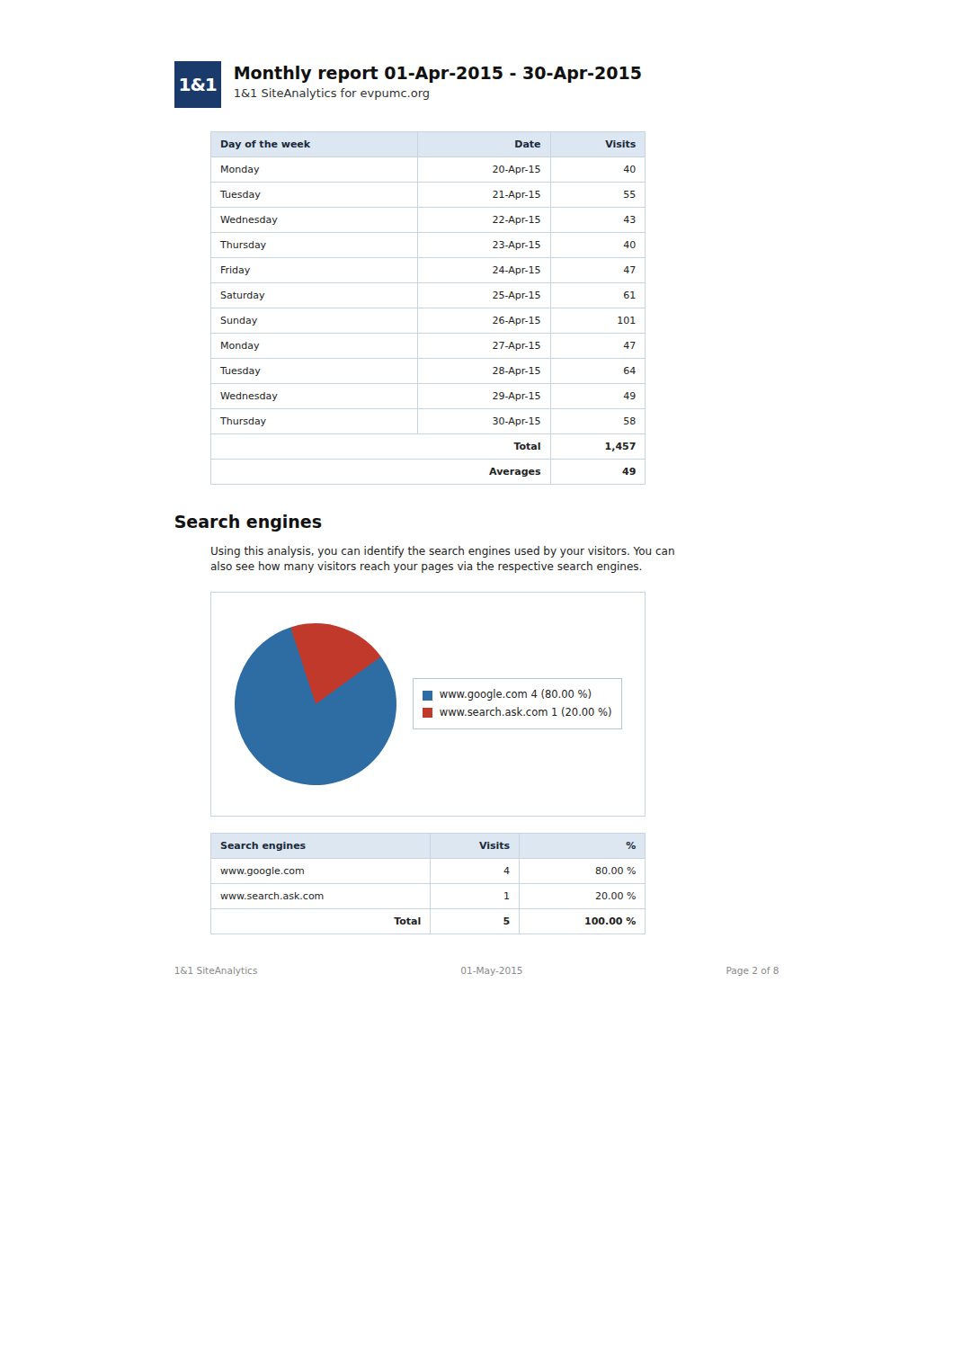1&1
Monthly report 01-Apr-2015 - 30-Apr-2015
1&1 SiteAnalytics for evpumc.org
| Day of the week | Date | Visits |
| --- | --- | --- |
| Monday | 20-Apr-15 | 40 |
| Tuesday | 21-Apr-15 | 55 |
| Wednesday | 22-Apr-15 | 43 |
| Thursday | 23-Apr-15 | 40 |
| Friday | 24-Apr-15 | 47 |
| Saturday | 25-Apr-15 | 61 |
| Sunday | 26-Apr-15 | 101 |
| Monday | 27-Apr-15 | 47 |
| Tuesday | 28-Apr-15 | 64 |
| Wednesday | 29-Apr-15 | 49 |
| Thursday | 30-Apr-15 | 58 |
| | Total | 1,457 |
| | Averages | 49 |
Search engines
Using this analysis, you can identify the search engines used by your visitors. You can also see how many visitors reach your pages via the respective search engines.
www.google.com 4 (80.00 %)
www.search.ask.com 1 (20.00 %)
| Search engines | Visits | % |
| --- | --- | --- |
| www.google.com | 4 | 80.00 % |
| www.search.ask.com | 1 | 20.00 % |
| Total | 5 | 100.00 % |
1&1 SiteAnalytics 01-May-2015 Page 2 of 8